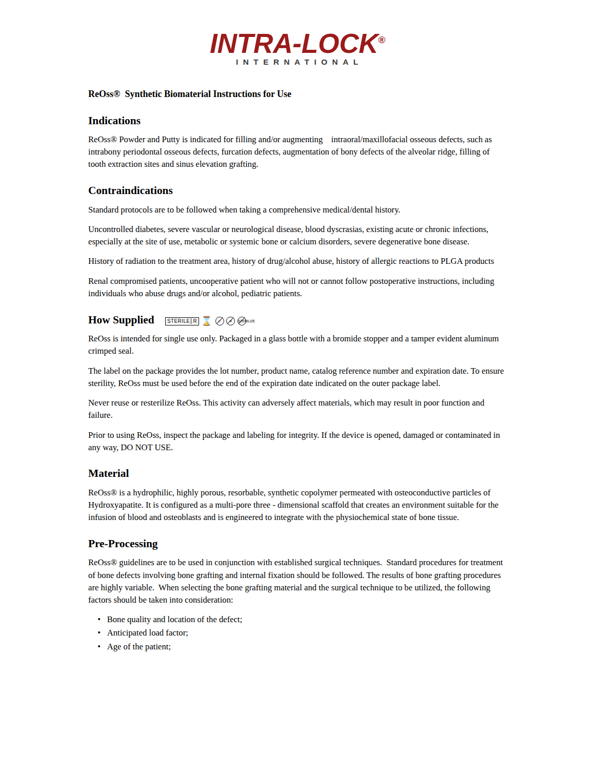INTRA-LOCK® INTERNATIONAL
ReOss® Synthetic Biomaterial Instructions for Use
Indications
ReOss® Powder and Putty is indicated for filling and/or augmenting intraoral/maxillofacial osseous defects, such as intrabony periodontal osseous defects, furcation defects, augmentation of bony defects of the alveolar ridge, filling of tooth extraction sites and sinus elevation grafting.
Contraindications
Standard protocols are to be followed when taking a comprehensive medical/dental history.
Uncontrolled diabetes, severe vascular or neurological disease, blood dyscrasias, existing acute or chronic infections, especially at the site of use, metabolic or systemic bone or calcium disorders, severe degenerative bone disease.
History of radiation to the treatment area, history of drug/alcohol abuse, history of allergic reactions to PLGA products
Renal compromised patients, uncooperative patient who will not or cannot follow postoperative instructions, including individuals who abuse drugs and/or alcohol, pediatric patients.
How Supplied STERILER⌛☉✕STERILIZE
ReOss is intended for single use only. Packaged in a glass bottle with a bromide stopper and a tamper evident aluminum crimped seal.
The label on the package provides the lot number, product name, catalog reference number and expiration date. To ensure sterility, ReOss must be used before the end of the expiration date indicated on the outer package label.
Never reuse or resterilize ReOss. This activity can adversely affect materials, which may result in poor function and failure.
Prior to using ReOss, inspect the package and labeling for integrity. If the device is opened, damaged or contaminated in any way, DO NOT USE.
Material
ReOss® is a hydrophilic, highly porous, resorbable, synthetic copolymer permeated with osteoconductive particles of Hydroxyapatite. It is configured as a multi-pore three - dimensional scaffold that creates an environment suitable for the infusion of blood and osteoblasts and is engineered to integrate with the physiochemical state of bone tissue.
Pre-Processing
ReOss® guidelines are to be used in conjunction with established surgical techniques. Standard procedures for treatment of bone defects involving bone grafting and internal fixation should be followed. The results of bone grafting procedures are highly variable. When selecting the bone grafting material and the surgical technique to be utilized, the following factors should be taken into consideration:
Bone quality and location of the defect;
Anticipated load factor;
Age of the patient;